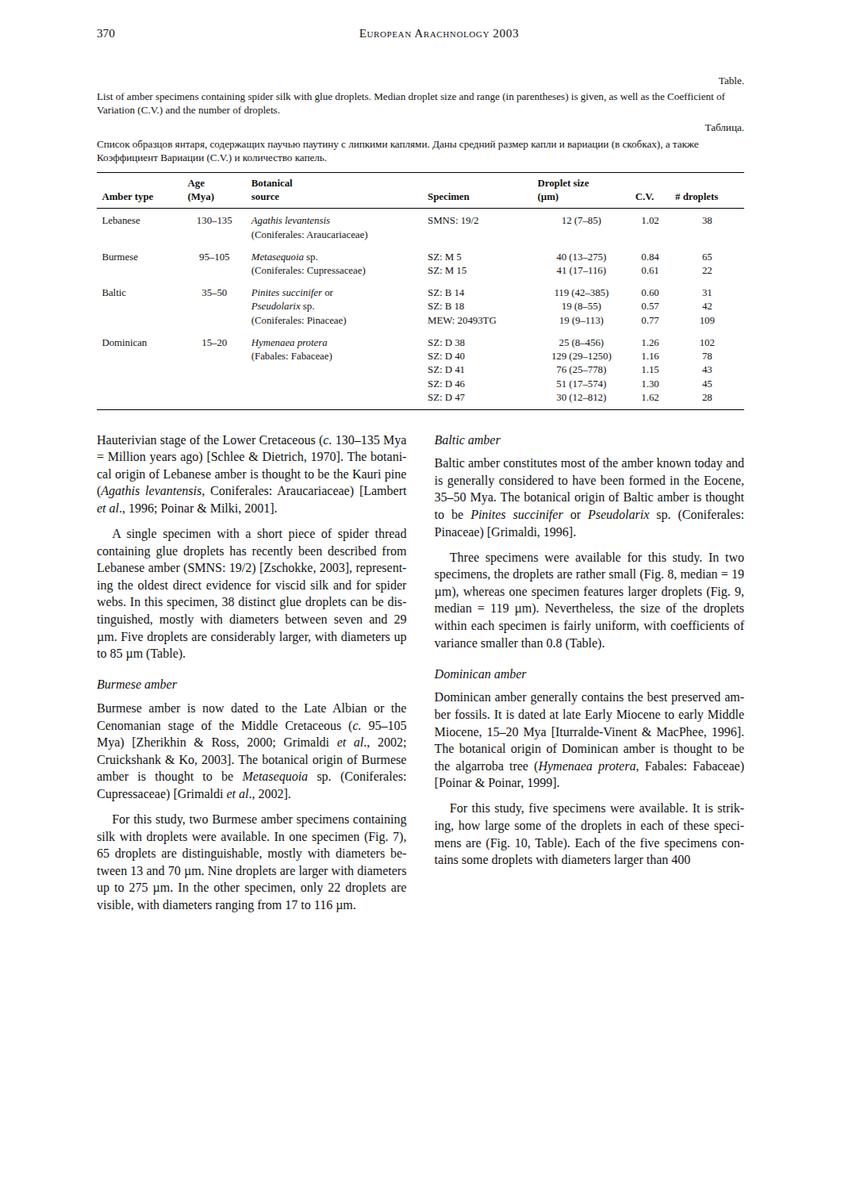370 European Arachnology 2003
Table.
List of amber specimens containing spider silk with glue droplets. Median droplet size and range (in parentheses) is given, as well as the Coefficient of Variation (C.V.) and the number of droplets.
Таблица.
Список образцов янтаря, содержащих паучью паутину с липкими каплями. Даны средний размер капли и вариации (в скобках), а также Коэффициент Вариации (C.V.) и количество капель.
| Amber type | Age (Mya) | Botanical source | Specimen | Droplet size (µm) | C.V. | # droplets |
| --- | --- | --- | --- | --- | --- | --- |
| Lebanese | 130–135 | Agathis levantensis (Coniferales: Araucariaceae) | SMNS: 19/2 | 12 (7–85) | 1.02 | 38 |
| Burmese | 95–105 | Metasequoia sp. (Coniferales: Cupressaceae) | SZ: M 5 SZ: M 15 | 40 (13–275) 41 (17–116) | 0.84 0.61 | 65 22 |
| Baltic | 35–50 | Pinites succinifer or Pseudolarix sp. (Coniferales: Pinaceae) | SZ: B 14 SZ: B 18 MEW: 20493TG | 119 (42–385) 19 (8–55) 19 (9–113) | 0.60 0.57 0.77 | 31 42 109 |
| Dominican | 15–20 | Hymenaea protera (Fabales: Fabaceae) | SZ: D 38 SZ: D 40 SZ: D 41 SZ: D 46 SZ: D 47 | 25 (8–456) 129 (29–1250) 76 (25–778) 51 (17–574) 30 (12–812) | 1.26 1.16 1.15 1.30 1.62 | 102 78 43 45 28 |
Hauterivian stage of the Lower Cretaceous (c. 130–135 Mya = Million years ago) [Schlee & Dietrich, 1970]. The botanical origin of Lebanese amber is thought to be the Kauri pine (Agathis levantensis, Coniferales: Araucariaceae) [Lambert et al., 1996; Poinar & Milki, 2001].
A single specimen with a short piece of spider thread containing glue droplets has recently been described from Lebanese amber (SMNS: 19/2) [Zschokke, 2003], representing the oldest direct evidence for viscid silk and for spider webs. In this specimen, 38 distinct glue droplets can be distinguished, mostly with diameters between seven and 29 µm. Five droplets are considerably larger, with diameters up to 85 µm (Table).
Burmese amber
Burmese amber is now dated to the Late Albian or the Cenomanian stage of the Middle Cretaceous (c. 95–105 Mya) [Zherikhin & Ross, 2000; Grimaldi et al., 2002; Cruickshank & Ko, 2003]. The botanical origin of Burmese amber is thought to be Metasequoia sp. (Coniferales: Cupressaceae) [Grimaldi et al., 2002].
For this study, two Burmese amber specimens containing silk with droplets were available. In one specimen (Fig. 7), 65 droplets are distinguishable, mostly with diameters between 13 and 70 µm. Nine droplets are larger with diameters up to 275 µm. In the other specimen, only 22 droplets are visible, with diameters ranging from 17 to 116 µm.
Baltic amber
Baltic amber constitutes most of the amber known today and is generally considered to have been formed in the Eocene, 35–50 Mya. The botanical origin of Baltic amber is thought to be Pinites succinifer or Pseudolarix sp. (Coniferales: Pinaceae) [Grimaldi, 1996].
Three specimens were available for this study. In two specimens, the droplets are rather small (Fig. 8, median = 19 µm), whereas one specimen features larger droplets (Fig. 9, median = 119 µm). Nevertheless, the size of the droplets within each specimen is fairly uniform, with coefficients of variance smaller than 0.8 (Table).
Dominican amber
Dominican amber generally contains the best preserved amber fossils. It is dated at late Early Miocene to early Middle Miocene, 15–20 Mya [Iturralde-Vinent & MacPhee, 1996]. The botanical origin of Dominican amber is thought to be the algarroba tree (Hymenaea protera, Fabales: Fabaceae) [Poinar & Poinar, 1999].
For this study, five specimens were available. It is striking, how large some of the droplets in each of these specimens are (Fig. 10, Table). Each of the five specimens contains some droplets with diameters larger than 400